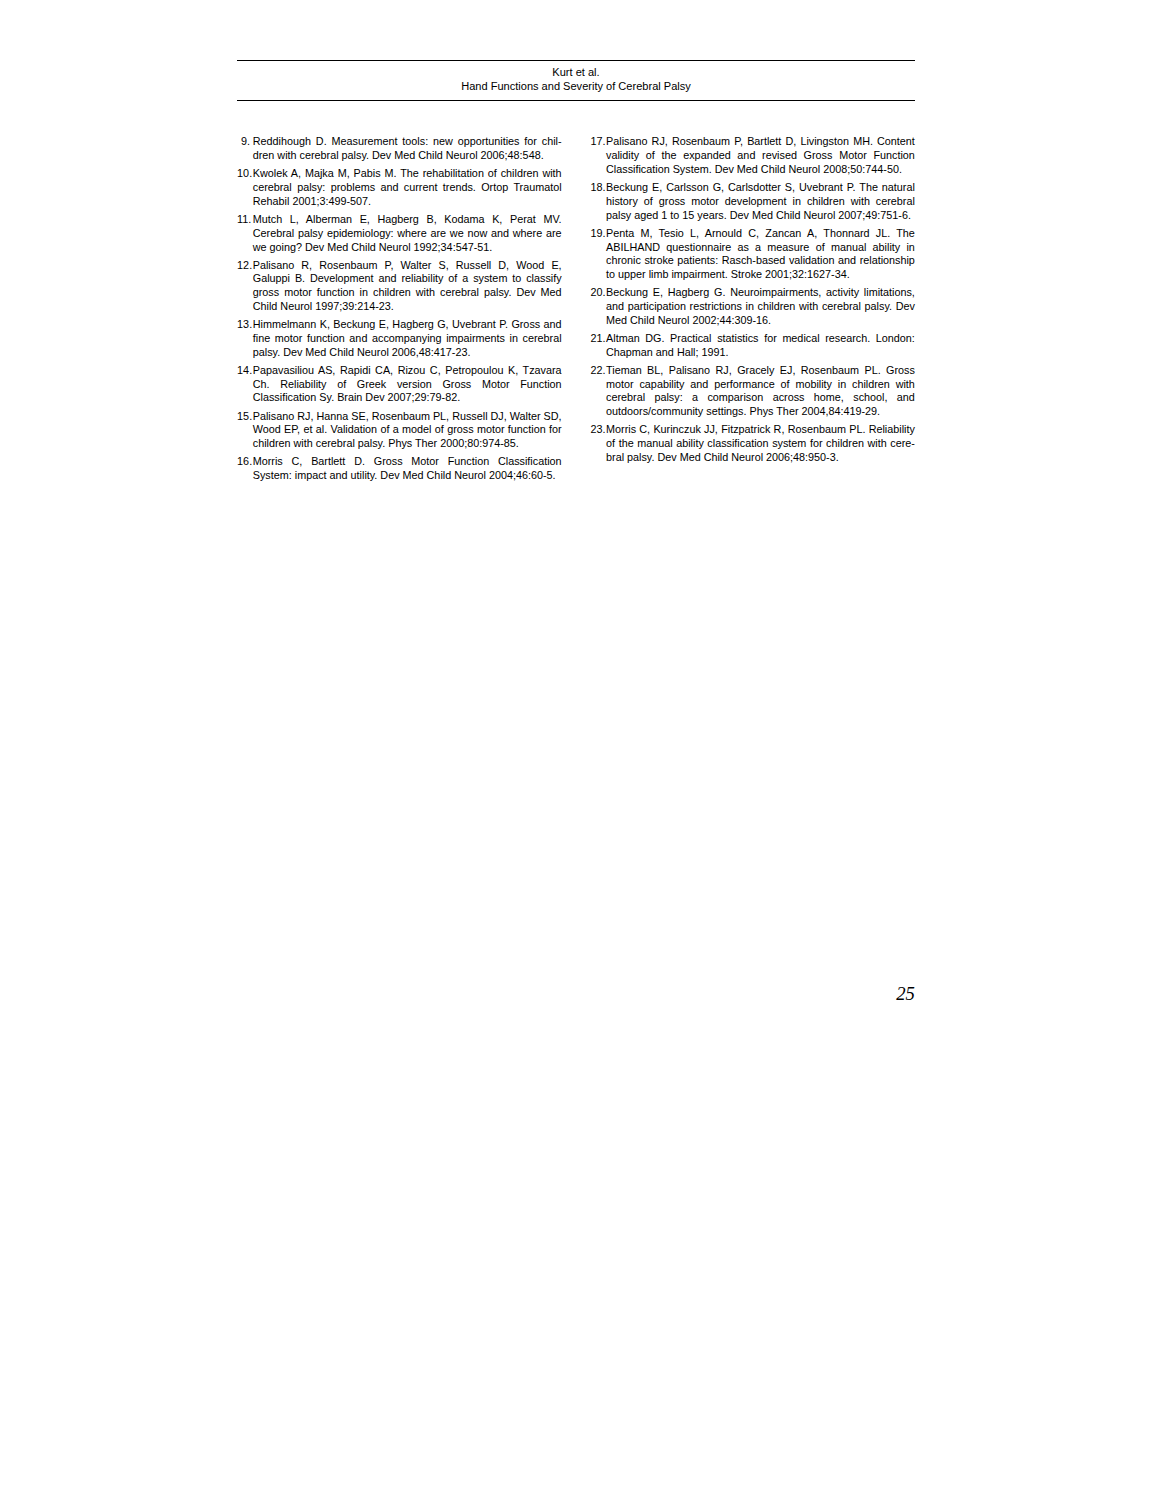Kurt et al.
Hand Functions and Severity of Cerebral Palsy
Reddihough D. Measurement tools: new opportunities for children with cerebral palsy. Dev Med Child Neurol 2006;48:548.
Kwolek A, Majka M, Pabis M. The rehabilitation of children with cerebral palsy: problems and current trends. Ortop Traumatol Rehabil 2001;3:499-507.
Mutch L, Alberman E, Hagberg B, Kodama K, Perat MV. Cerebral palsy epidemiology: where are we now and where are we going? Dev Med Child Neurol 1992;34:547-51.
Palisano R, Rosenbaum P, Walter S, Russell D, Wood E, Galuppi B. Development and reliability of a system to classify gross motor function in children with cerebral palsy. Dev Med Child Neurol 1997;39:214-23.
Himmelmann K, Beckung E, Hagberg G, Uvebrant P. Gross and fine motor function and accompanying impairments in cerebral palsy. Dev Med Child Neurol 2006,48:417-23.
Papavasiliou AS, Rapidi CA, Rizou C, Petropoulou K, Tzavara Ch. Reliability of Greek version Gross Motor Function Classification Sy. Brain Dev 2007;29:79-82.
Palisano RJ, Hanna SE, Rosenbaum PL, Russell DJ, Walter SD, Wood EP, et al. Validation of a model of gross motor function for children with cerebral palsy. Phys Ther 2000;80:974-85.
Morris C, Bartlett D. Gross Motor Function Classification System: impact and utility. Dev Med Child Neurol 2004;46:60-5.
Palisano RJ, Rosenbaum P, Bartlett D, Livingston MH. Content validity of the expanded and revised Gross Motor Function Classification System. Dev Med Child Neurol 2008;50:744-50.
Beckung E, Carlsson G, Carlsdotter S, Uvebrant P. The natural history of gross motor development in children with cerebral palsy aged 1 to 15 years. Dev Med Child Neurol 2007;49:751-6.
Penta M, Tesio L, Arnould C, Zancan A, Thonnard JL. The ABILHAND questionnaire as a measure of manual ability in chronic stroke patients: Rasch-based validation and relationship to upper limb impairment. Stroke 2001;32:1627-34.
Beckung E, Hagberg G. Neuroimpairments, activity limitations, and participation restrictions in children with cerebral palsy. Dev Med Child Neurol 2002;44:309-16.
Altman DG. Practical statistics for medical research. London: Chapman and Hall; 1991.
Tieman BL, Palisano RJ, Gracely EJ, Rosenbaum PL. Gross motor capability and performance of mobility in children with cerebral palsy: a comparison across home, school, and outdoors/community settings. Phys Ther 2004,84:419-29.
Morris C, Kurinczuk JJ, Fitzpatrick R, Rosenbaum PL. Reliability of the manual ability classification system for children with cerebral palsy. Dev Med Child Neurol 2006;48:950-3.
25